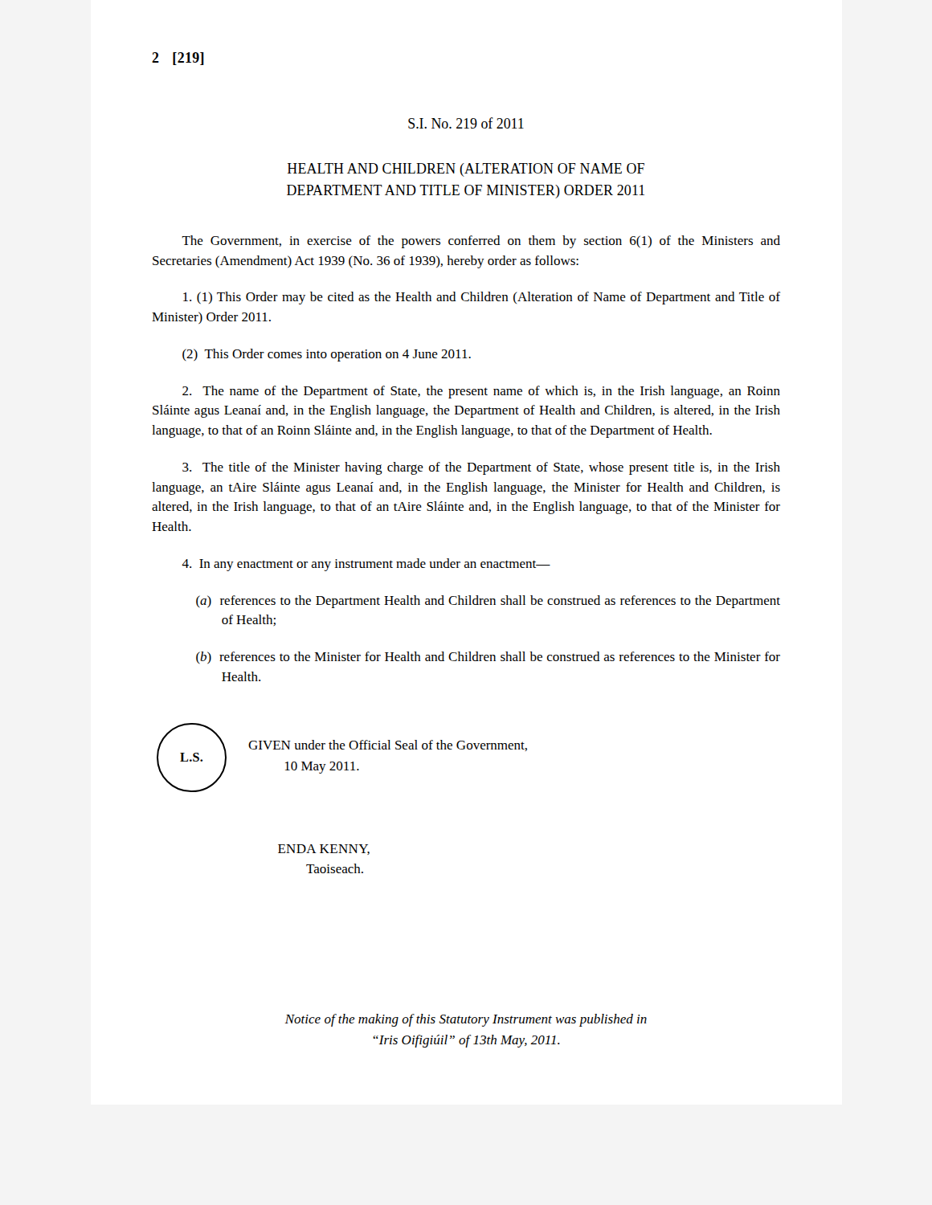2[219]
S.I. No. 219 of 2011
Health and Children (Alteration of Name of
Department and Title of Minister) Order 2011
The Government, in exercise of the powers conferred on them by section 6(1) of the Ministers and Secretaries (Amendment) Act 1939 (No. 36 of 1939), hereby order as follows:
1. (1) This Order may be cited as the Health and Children (Alteration of Name of Department and Title of Minister) Order 2011.
(2) This Order comes into operation on 4 June 2011.
2. The name of the Department of State, the present name of which is, in the Irish language, an Roinn Sláinte agus Leanaí and, in the English language, the Department of Health and Children, is altered, in the Irish language, to that of an Roinn Sláinte and, in the English language, to that of the Department of Health.
3. The title of the Minister having charge of the Department of State, whose present title is, in the Irish language, an tAire Sláinte agus Leanaí and, in the English language, the Minister for Health and Children, is altered, in the Irish language, to that of an tAire Sláinte and, in the English language, to that of the Minister for Health.
4. In any enactment or any instrument made under an enactment—
(a) references to the Department Health and Children shall be construed as references to the Department of Health;
(b) references to the Minister for Health and Children shall be construed as references to the Minister for Health.
L.S.
GIVEN under the Official Seal of the Government, 10 May 2011.
ENDA KENNY, Taoiseach.
Notice of the making of this Statutory Instrument was published in
“Iris Oifigiúil” of 13th May, 2011.